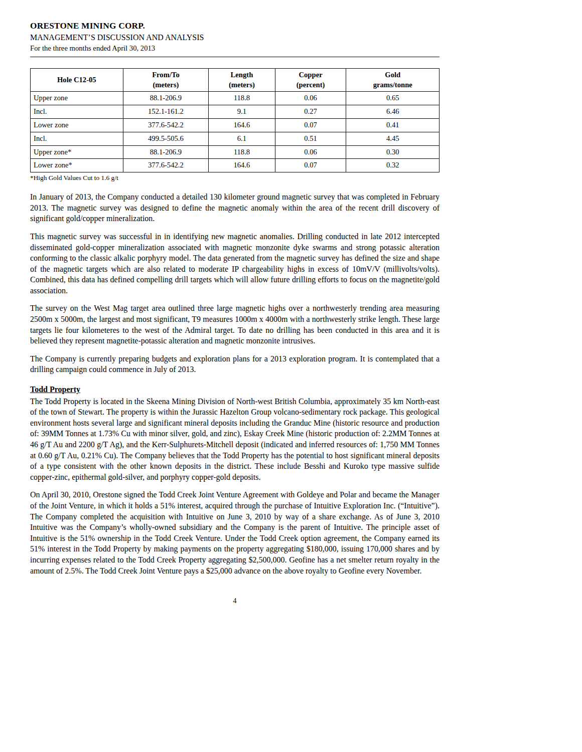ORESTONE MINING CORP.
MANAGEMENT’S DISCUSSION AND ANALYSIS
For the three months ended April 30, 2013
| Hole C12-05 | From/To (meters) | Length (meters) | Copper (percent) | Gold grams/tonne |
| --- | --- | --- | --- | --- |
| Upper zone | 88.1-206.9 | 118.8 | 0.06 | 0.65 |
| Incl. | 152.1-161.2 | 9.1 | 0.27 | 6.46 |
| Lower zone | 377.6-542.2 | 164.6 | 0.07 | 0.41 |
| Incl. | 499.5-505.6 | 6.1 | 0.51 | 4.45 |
| Upper zone* | 88.1-206.9 | 118.8 | 0.06 | 0.30 |
| Lower zone* | 377.6-542.2 | 164.6 | 0.07 | 0.32 |
*High Gold Values Cut to 1.6 g/t
In January of 2013, the Company conducted a detailed 130 kilometer ground magnetic survey that was completed in February 2013. The magnetic survey was designed to define the magnetic anomaly within the area of the recent drill discovery of significant gold/copper mineralization.
This magnetic survey was successful in in identifying new magnetic anomalies. Drilling conducted in late 2012 intercepted disseminated gold-copper mineralization associated with magnetic monzonite dyke swarms and strong potassic alteration conforming to the classic alkalic porphyry model. The data generated from the magnetic survey has defined the size and shape of the magnetic targets which are also related to moderate IP chargeability highs in excess of 10mV/V (millivolts/volts). Combined, this data has defined compelling drill targets which will allow future drilling efforts to focus on the magnetite/gold association.
The survey on the West Mag target area outlined three large magnetic highs over a northwesterly trending area measuring 2500m x 5000m, the largest and most significant, T9 measures 1000m x 4000m with a northwesterly strike length. These large targets lie four kilometeres to the west of the Admiral target. To date no drilling has been conducted in this area and it is believed they represent magnetite-potassic alteration and magnetic monzonite intrusives.
The Company is currently preparing budgets and exploration plans for a 2013 exploration program. It is contemplated that a drilling campaign could commence in July of 2013.
Todd Property
The Todd Property is located in the Skeena Mining Division of North-west British Columbia, approximately 35 km North-east of the town of Stewart. The property is within the Jurassic Hazelton Group volcano-sedimentary rock package. This geological environment hosts several large and significant mineral deposits including the Granduc Mine (historic resource and production of: 39MM Tonnes at 1.73% Cu with minor silver, gold, and zinc), Eskay Creek Mine (historic production of: 2.2MM Tonnes at 46 g/T Au and 2200 g/T Ag), and the Kerr-Sulphurets-Mitchell deposit (indicated and inferred resources of: 1,750 MM Tonnes at 0.60 g/T Au, 0.21% Cu). The Company believes that the Todd Property has the potential to host significant mineral deposits of a type consistent with the other known deposits in the district. These include Besshi and Kuroko type massive sulfide copper-zinc, epithermal gold-silver, and porphyry copper-gold deposits.
On April 30, 2010, Orestone signed the Todd Creek Joint Venture Agreement with Goldeye and Polar and became the Manager of the Joint Venture, in which it holds a 51% interest, acquired through the purchase of Intuitive Exploration Inc. (“Intuitive”). The Company completed the acquisition with Intuitive on June 3, 2010 by way of a share exchange. As of June 3, 2010 Intuitive was the Company’s wholly-owned subsidiary and the Company is the parent of Intuitive. The principle asset of Intuitive is the 51% ownership in the Todd Creek Venture. Under the Todd Creek option agreement, the Company earned its 51% interest in the Todd Property by making payments on the property aggregating $180,000, issuing 170,000 shares and by incurring expenses related to the Todd Creek Property aggregating $2,500,000. Geofine has a net smelter return royalty in the amount of 2.5%. The Todd Creek Joint Venture pays a $25,000 advance on the above royalty to Geofine every November.
4